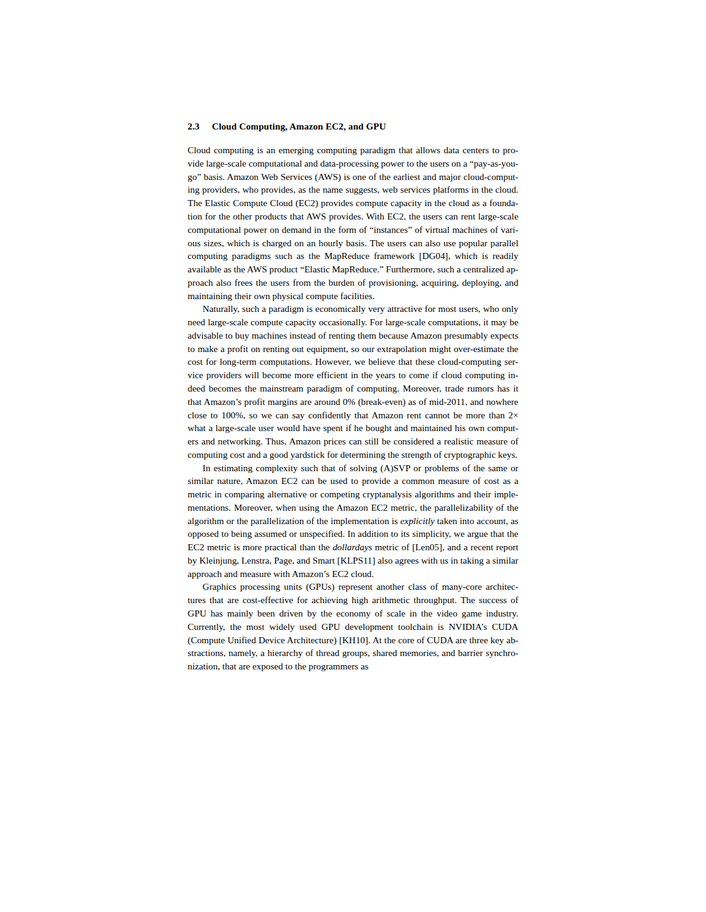2.3 Cloud Computing, Amazon EC2, and GPU
Cloud computing is an emerging computing paradigm that allows data centers to provide large-scale computational and data-processing power to the users on a “pay-as-you-go” basis. Amazon Web Services (AWS) is one of the earliest and major cloud-computing providers, who provides, as the name suggests, web services platforms in the cloud. The Elastic Compute Cloud (EC2) provides compute capacity in the cloud as a foundation for the other products that AWS provides. With EC2, the users can rent large-scale computational power on demand in the form of “instances” of virtual machines of various sizes, which is charged on an hourly basis. The users can also use popular parallel computing paradigms such as the MapReduce framework [DG04], which is readily available as the AWS product “Elastic MapReduce.” Furthermore, such a centralized approach also frees the users from the burden of provisioning, acquiring, deploying, and maintaining their own physical compute facilities.
Naturally, such a paradigm is economically very attractive for most users, who only need large-scale compute capacity occasionally. For large-scale computations, it may be advisable to buy machines instead of renting them because Amazon presumably expects to make a profit on renting out equipment, so our extrapolation might over-estimate the cost for long-term computations. However, we believe that these cloud-computing service providers will become more efficient in the years to come if cloud computing indeed becomes the mainstream paradigm of computing. Moreover, trade rumors has it that Amazon’s profit margins are around 0% (break-even) as of mid-2011, and nowhere close to 100%, so we can say confidently that Amazon rent cannot be more than 2× what a large-scale user would have spent if he bought and maintained his own computers and networking. Thus, Amazon prices can still be considered a realistic measure of computing cost and a good yardstick for determining the strength of cryptographic keys.
In estimating complexity such that of solving (A)SVP or problems of the same or similar nature, Amazon EC2 can be used to provide a common measure of cost as a metric in comparing alternative or competing cryptanalysis algorithms and their implementations. Moreover, when using the Amazon EC2 metric, the parallelizability of the algorithm or the parallelization of the implementation is explicitly taken into account, as opposed to being assumed or unspecified. In addition to its simplicity, we argue that the EC2 metric is more practical than the dollardays metric of [Len05], and a recent report by Kleinjung, Lenstra, Page, and Smart [KLPS11] also agrees with us in taking a similar approach and measure with Amazon’s EC2 cloud.
Graphics processing units (GPUs) represent another class of many-core architectures that are cost-effective for achieving high arithmetic throughput. The success of GPU has mainly been driven by the economy of scale in the video game industry. Currently, the most widely used GPU development toolchain is NVIDIA’s CUDA (Compute Unified Device Architecture) [KH10]. At the core of CUDA are three key abstractions, namely, a hierarchy of thread groups, shared memories, and barrier synchronization, that are exposed to the programmers as